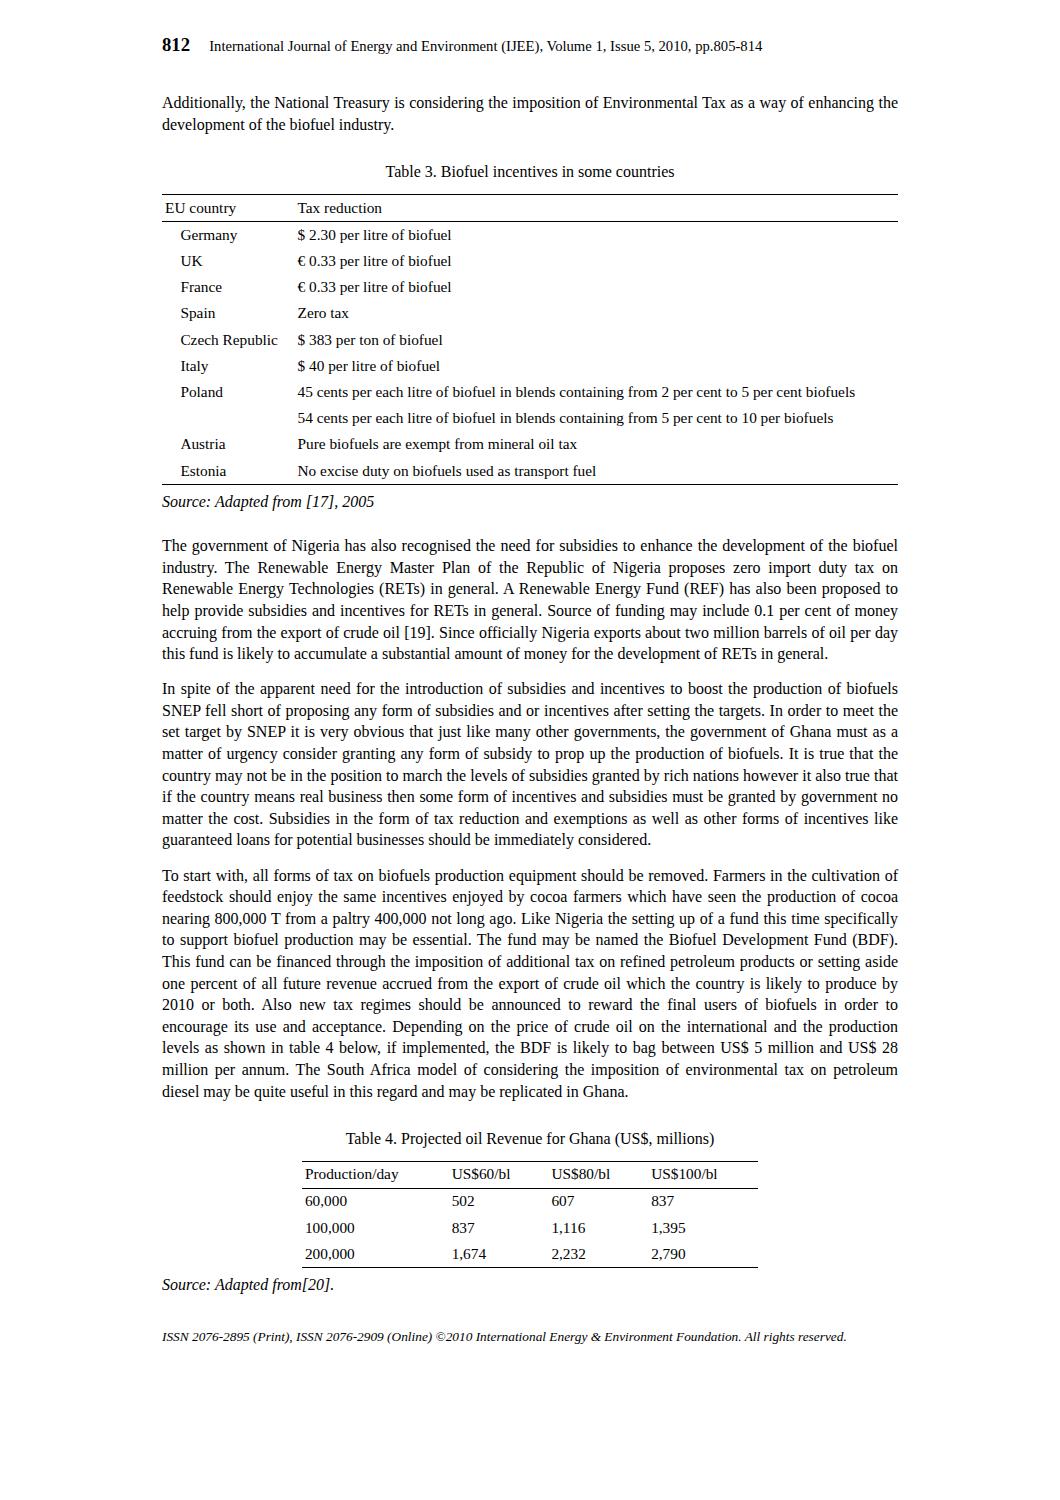812 International Journal of Energy and Environment (IJEE), Volume 1, Issue 5, 2010, pp.805-814
Additionally, the National Treasury is considering the imposition of Environmental Tax as a way of enhancing the development of the biofuel industry.
Table 3. Biofuel incentives in some countries
| EU country | Tax reduction |
| --- | --- |
| Germany | $ 2.30 per litre of biofuel |
| UK | € 0.33 per litre of biofuel |
| France | € 0.33 per litre of biofuel |
| Spain | Zero tax |
| Czech Republic | $ 383 per ton of biofuel |
| Italy | $ 40 per litre of biofuel |
| Poland | 45 cents per each litre of biofuel in blends containing from 2 per cent to 5 per cent biofuels |
| | 54 cents per each litre of biofuel in blends containing from 5 per cent to 10 per biofuels |
| Austria | Pure biofuels are exempt from mineral oil tax |
| Estonia | No excise duty on biofuels used as transport fuel |
Source: Adapted from [17], 2005
The government of Nigeria has also recognised the need for subsidies to enhance the development of the biofuel industry. The Renewable Energy Master Plan of the Republic of Nigeria proposes zero import duty tax on Renewable Energy Technologies (RETs) in general. A Renewable Energy Fund (REF) has also been proposed to help provide subsidies and incentives for RETs in general. Source of funding may include 0.1 per cent of money accruing from the export of crude oil [19]. Since officially Nigeria exports about two million barrels of oil per day this fund is likely to accumulate a substantial amount of money for the development of RETs in general.
In spite of the apparent need for the introduction of subsidies and incentives to boost the production of biofuels SNEP fell short of proposing any form of subsidies and or incentives after setting the targets. In order to meet the set target by SNEP it is very obvious that just like many other governments, the government of Ghana must as a matter of urgency consider granting any form of subsidy to prop up the production of biofuels. It is true that the country may not be in the position to march the levels of subsidies granted by rich nations however it also true that if the country means real business then some form of incentives and subsidies must be granted by government no matter the cost. Subsidies in the form of tax reduction and exemptions as well as other forms of incentives like guaranteed loans for potential businesses should be immediately considered.
To start with, all forms of tax on biofuels production equipment should be removed. Farmers in the cultivation of feedstock should enjoy the same incentives enjoyed by cocoa farmers which have seen the production of cocoa nearing 800,000 T from a paltry 400,000 not long ago. Like Nigeria the setting up of a fund this time specifically to support biofuel production may be essential. The fund may be named the Biofuel Development Fund (BDF). This fund can be financed through the imposition of additional tax on refined petroleum products or setting aside one percent of all future revenue accrued from the export of crude oil which the country is likely to produce by 2010 or both. Also new tax regimes should be announced to reward the final users of biofuels in order to encourage its use and acceptance. Depending on the price of crude oil on the international and the production levels as shown in table 4 below, if implemented, the BDF is likely to bag between US$ 5 million and US$ 28 million per annum. The South Africa model of considering the imposition of environmental tax on petroleum diesel may be quite useful in this regard and may be replicated in Ghana.
Table 4. Projected oil Revenue for Ghana (US$, millions)
| Production/day | US$60/bl | US$80/bl | US$100/bl |
| --- | --- | --- | --- |
| 60,000 | 502 | 607 | 837 |
| 100,000 | 837 | 1,116 | 1,395 |
| 200,000 | 1,674 | 2,232 | 2,790 |
Source: Adapted from[20].
ISSN 2076-2895 (Print), ISSN 2076-2909 (Online) ©2010 International Energy & Environment Foundation. All rights reserved.